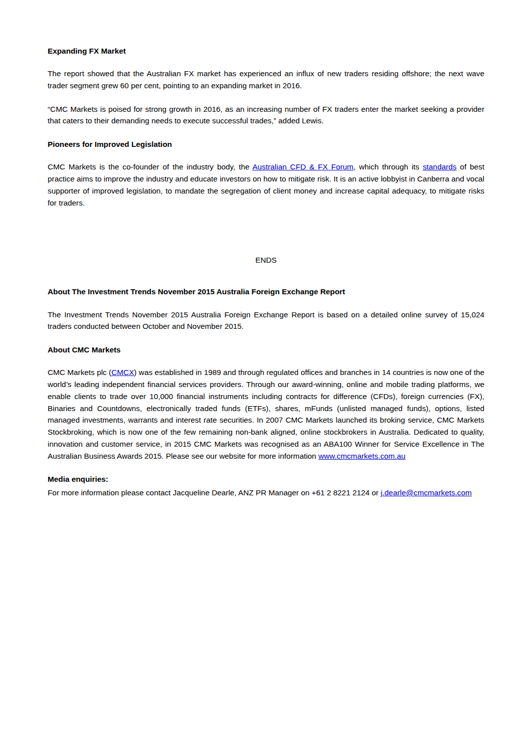Expanding FX Market
The report showed that the Australian FX market has experienced an influx of new traders residing offshore; the next wave trader segment grew 60 per cent, pointing to an expanding market in 2016.
“CMC Markets is poised for strong growth in 2016, as an increasing number of FX traders enter the market seeking a provider that caters to their demanding needs to execute successful trades,” added Lewis.
Pioneers for Improved Legislation
CMC Markets is the co-founder of the industry body, the Australian CFD & FX Forum, which through its standards of best practice aims to improve the industry and educate investors on how to mitigate risk. It is an active lobbyist in Canberra and vocal supporter of improved legislation, to mandate the segregation of client money and increase capital adequacy, to mitigate risks for traders.
ENDS
About The Investment Trends November 2015 Australia Foreign Exchange Report
The Investment Trends November 2015 Australia Foreign Exchange Report is based on a detailed online survey of 15,024 traders conducted between October and November 2015.
About CMC Markets
CMC Markets plc (CMCX) was established in 1989 and through regulated offices and branches in 14 countries is now one of the world’s leading independent financial services providers. Through our award-winning, online and mobile trading platforms, we enable clients to trade over 10,000 financial instruments including contracts for difference (CFDs), foreign currencies (FX), Binaries and Countdowns, electronically traded funds (ETFs), shares, mFunds (unlisted managed funds), options, listed managed investments, warrants and interest rate securities. In 2007 CMC Markets launched its broking service, CMC Markets Stockbroking, which is now one of the few remaining non-bank aligned, online stockbrokers in Australia. Dedicated to quality, innovation and customer service, in 2015 CMC Markets was recognised as an ABA100 Winner for Service Excellence in The Australian Business Awards 2015. Please see our website for more information www.cmcmarkets.com.au
Media enquiries:
For more information please contact Jacqueline Dearle, ANZ PR Manager on +61 2 8221 2124 or j.dearle@cmcmarkets.com